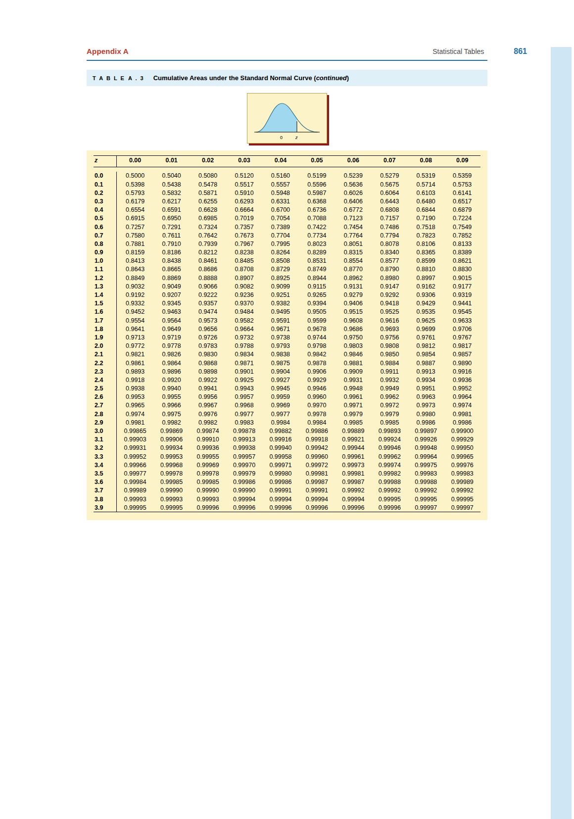Appendix A Statistical Tables 861
T A B L E A . 3 Cumulative Areas under the Standard Normal Curve (continued)
0 z
| z | 0.00 | 0.01 | 0.02 | 0.03 | 0.04 | 0.05 | 0.06 | 0.07 | 0.08 | 0.09 |
| --- | --- | --- | --- | --- | --- | --- | --- | --- | --- | --- |
| 0.0 | 0.5000 | 0.5040 | 0.5080 | 0.5120 | 0.5160 | 0.5199 | 0.5239 | 0.5279 | 0.5319 | 0.5359 |
| 0.1 | 0.5398 | 0.5438 | 0.5478 | 0.5517 | 0.5557 | 0.5596 | 0.5636 | 0.5675 | 0.5714 | 0.5753 |
| 0.2 | 0.5793 | 0.5832 | 0.5871 | 0.5910 | 0.5948 | 0.5987 | 0.6026 | 0.6064 | 0.6103 | 0.6141 |
| 0.3 | 0.6179 | 0.6217 | 0.6255 | 0.6293 | 0.6331 | 0.6368 | 0.6406 | 0.6443 | 0.6480 | 0.6517 |
| 0.4 | 0.6554 | 0.6591 | 0.6628 | 0.6664 | 0.6700 | 0.6736 | 0.6772 | 0.6808 | 0.6844 | 0.6879 |
| 0.5 | 0.6915 | 0.6950 | 0.6985 | 0.7019 | 0.7054 | 0.7088 | 0.7123 | 0.7157 | 0.7190 | 0.7224 |
| 0.6 | 0.7257 | 0.7291 | 0.7324 | 0.7357 | 0.7389 | 0.7422 | 0.7454 | 0.7486 | 0.7518 | 0.7549 |
| 0.7 | 0.7580 | 0.7611 | 0.7642 | 0.7673 | 0.7704 | 0.7734 | 0.7764 | 0.7794 | 0.7823 | 0.7852 |
| 0.8 | 0.7881 | 0.7910 | 0.7939 | 0.7967 | 0.7995 | 0.8023 | 0.8051 | 0.8078 | 0.8106 | 0.8133 |
| 0.9 | 0.8159 | 0.8186 | 0.8212 | 0.8238 | 0.8264 | 0.8289 | 0.8315 | 0.8340 | 0.8365 | 0.8389 |
| 1.0 | 0.8413 | 0.8438 | 0.8461 | 0.8485 | 0.8508 | 0.8531 | 0.8554 | 0.8577 | 0.8599 | 0.8621 |
| 1.1 | 0.8643 | 0.8665 | 0.8686 | 0.8708 | 0.8729 | 0.8749 | 0.8770 | 0.8790 | 0.8810 | 0.8830 |
| 1.2 | 0.8849 | 0.8869 | 0.8888 | 0.8907 | 0.8925 | 0.8944 | 0.8962 | 0.8980 | 0.8997 | 0.9015 |
| 1.3 | 0.9032 | 0.9049 | 0.9066 | 0.9082 | 0.9099 | 0.9115 | 0.9131 | 0.9147 | 0.9162 | 0.9177 |
| 1.4 | 0.9192 | 0.9207 | 0.9222 | 0.9236 | 0.9251 | 0.9265 | 0.9279 | 0.9292 | 0.9306 | 0.9319 |
| 1.5 | 0.9332 | 0.9345 | 0.9357 | 0.9370 | 0.9382 | 0.9394 | 0.9406 | 0.9418 | 0.9429 | 0.9441 |
| 1.6 | 0.9452 | 0.9463 | 0.9474 | 0.9484 | 0.9495 | 0.9505 | 0.9515 | 0.9525 | 0.9535 | 0.9545 |
| 1.7 | 0.9554 | 0.9564 | 0.9573 | 0.9582 | 0.9591 | 0.9599 | 0.9608 | 0.9616 | 0.9625 | 0.9633 |
| 1.8 | 0.9641 | 0.9649 | 0.9656 | 0.9664 | 0.9671 | 0.9678 | 0.9686 | 0.9693 | 0.9699 | 0.9706 |
| 1.9 | 0.9713 | 0.9719 | 0.9726 | 0.9732 | 0.9738 | 0.9744 | 0.9750 | 0.9756 | 0.9761 | 0.9767 |
| 2.0 | 0.9772 | 0.9778 | 0.9783 | 0.9788 | 0.9793 | 0.9798 | 0.9803 | 0.9808 | 0.9812 | 0.9817 |
| 2.1 | 0.9821 | 0.9826 | 0.9830 | 0.9834 | 0.9838 | 0.9842 | 0.9846 | 0.9850 | 0.9854 | 0.9857 |
| 2.2 | 0.9861 | 0.9864 | 0.9868 | 0.9871 | 0.9875 | 0.9878 | 0.9881 | 0.9884 | 0.9887 | 0.9890 |
| 2.3 | 0.9893 | 0.9896 | 0.9898 | 0.9901 | 0.9904 | 0.9906 | 0.9909 | 0.9911 | 0.9913 | 0.9916 |
| 2.4 | 0.9918 | 0.9920 | 0.9922 | 0.9925 | 0.9927 | 0.9929 | 0.9931 | 0.9932 | 0.9934 | 0.9936 |
| 2.5 | 0.9938 | 0.9940 | 0.9941 | 0.9943 | 0.9945 | 0.9946 | 0.9948 | 0.9949 | 0.9951 | 0.9952 |
| 2.6 | 0.9953 | 0.9955 | 0.9956 | 0.9957 | 0.9959 | 0.9960 | 0.9961 | 0.9962 | 0.9963 | 0.9964 |
| 2.7 | 0.9965 | 0.9966 | 0.9967 | 0.9968 | 0.9969 | 0.9970 | 0.9971 | 0.9972 | 0.9973 | 0.9974 |
| 2.8 | 0.9974 | 0.9975 | 0.9976 | 0.9977 | 0.9977 | 0.9978 | 0.9979 | 0.9979 | 0.9980 | 0.9981 |
| 2.9 | 0.9981 | 0.9982 | 0.9982 | 0.9983 | 0.9984 | 0.9984 | 0.9985 | 0.9985 | 0.9986 | 0.9986 |
| 3.0 | 0.99865 | 0.99869 | 0.99874 | 0.99878 | 0.99882 | 0.99886 | 0.99889 | 0.99893 | 0.99897 | 0.99900 |
| 3.1 | 0.99903 | 0.99906 | 0.99910 | 0.99913 | 0.99916 | 0.99918 | 0.99921 | 0.99924 | 0.99926 | 0.99929 |
| 3.2 | 0.99931 | 0.99934 | 0.99936 | 0.99938 | 0.99940 | 0.99942 | 0.99944 | 0.99946 | 0.99948 | 0.99950 |
| 3.3 | 0.99952 | 0.99953 | 0.99955 | 0.99957 | 0.99958 | 0.99960 | 0.99961 | 0.99962 | 0.99964 | 0.99965 |
| 3.4 | 0.99966 | 0.99968 | 0.99969 | 0.99970 | 0.99971 | 0.99972 | 0.99973 | 0.99974 | 0.99975 | 0.99976 |
| 3.5 | 0.99977 | 0.99978 | 0.99978 | 0.99979 | 0.99980 | 0.99981 | 0.99981 | 0.99982 | 0.99983 | 0.99983 |
| 3.6 | 0.99984 | 0.99985 | 0.99985 | 0.99986 | 0.99986 | 0.99987 | 0.99987 | 0.99988 | 0.99988 | 0.99989 |
| 3.7 | 0.99989 | 0.99990 | 0.99990 | 0.99990 | 0.99991 | 0.99991 | 0.99992 | 0.99992 | 0.99992 | 0.99992 |
| 3.8 | 0.99993 | 0.99993 | 0.99993 | 0.99994 | 0.99994 | 0.99994 | 0.99994 | 0.99995 | 0.99995 | 0.99995 |
| 3.9 | 0.99995 | 0.99995 | 0.99996 | 0.99996 | 0.99996 | 0.99996 | 0.99996 | 0.99996 | 0.99997 | 0.99997 |